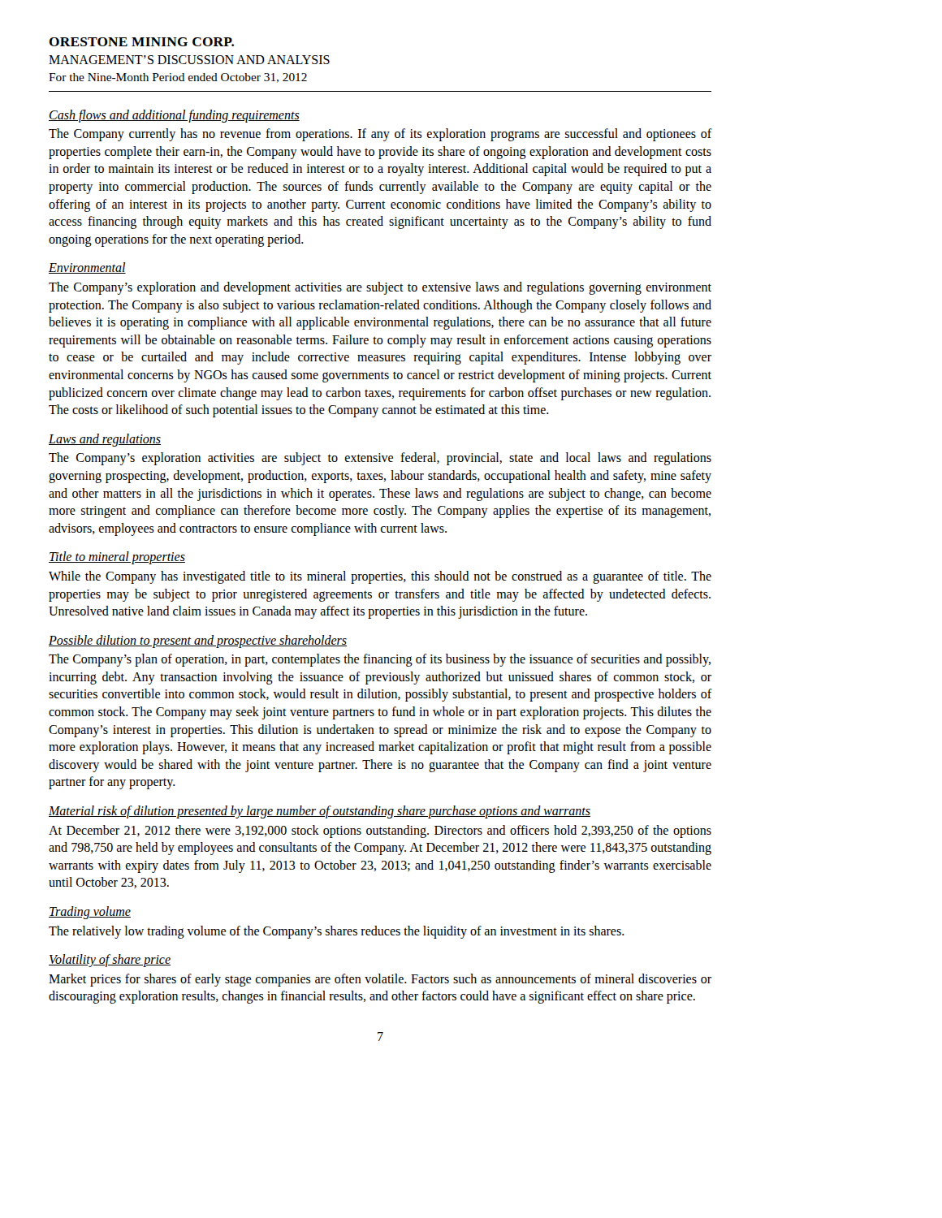ORESTONE MINING CORP.
MANAGEMENT’S DISCUSSION AND ANALYSIS
For the Nine-Month Period ended October 31, 2012
Cash flows and additional funding requirements
The Company currently has no revenue from operations. If any of its exploration programs are successful and optionees of properties complete their earn-in, the Company would have to provide its share of ongoing exploration and development costs in order to maintain its interest or be reduced in interest or to a royalty interest. Additional capital would be required to put a property into commercial production. The sources of funds currently available to the Company are equity capital or the offering of an interest in its projects to another party. Current economic conditions have limited the Company’s ability to access financing through equity markets and this has created significant uncertainty as to the Company’s ability to fund ongoing operations for the next operating period.
Environmental
The Company’s exploration and development activities are subject to extensive laws and regulations governing environment protection. The Company is also subject to various reclamation-related conditions. Although the Company closely follows and believes it is operating in compliance with all applicable environmental regulations, there can be no assurance that all future requirements will be obtainable on reasonable terms. Failure to comply may result in enforcement actions causing operations to cease or be curtailed and may include corrective measures requiring capital expenditures. Intense lobbying over environmental concerns by NGOs has caused some governments to cancel or restrict development of mining projects. Current publicized concern over climate change may lead to carbon taxes, requirements for carbon offset purchases or new regulation. The costs or likelihood of such potential issues to the Company cannot be estimated at this time.
Laws and regulations
The Company’s exploration activities are subject to extensive federal, provincial, state and local laws and regulations governing prospecting, development, production, exports, taxes, labour standards, occupational health and safety, mine safety and other matters in all the jurisdictions in which it operates. These laws and regulations are subject to change, can become more stringent and compliance can therefore become more costly. The Company applies the expertise of its management, advisors, employees and contractors to ensure compliance with current laws.
Title to mineral properties
While the Company has investigated title to its mineral properties, this should not be construed as a guarantee of title. The properties may be subject to prior unregistered agreements or transfers and title may be affected by undetected defects. Unresolved native land claim issues in Canada may affect its properties in this jurisdiction in the future.
Possible dilution to present and prospective shareholders
The Company’s plan of operation, in part, contemplates the financing of its business by the issuance of securities and possibly, incurring debt. Any transaction involving the issuance of previously authorized but unissued shares of common stock, or securities convertible into common stock, would result in dilution, possibly substantial, to present and prospective holders of common stock. The Company may seek joint venture partners to fund in whole or in part exploration projects. This dilutes the Company’s interest in properties. This dilution is undertaken to spread or minimize the risk and to expose the Company to more exploration plays. However, it means that any increased market capitalization or profit that might result from a possible discovery would be shared with the joint venture partner. There is no guarantee that the Company can find a joint venture partner for any property.
Material risk of dilution presented by large number of outstanding share purchase options and warrants
At December 21, 2012 there were 3,192,000 stock options outstanding. Directors and officers hold 2,393,250 of the options and 798,750 are held by employees and consultants of the Company. At December 21, 2012 there were 11,843,375 outstanding warrants with expiry dates from July 11, 2013 to October 23, 2013; and 1,041,250 outstanding finder’s warrants exercisable until October 23, 2013.
Trading volume
The relatively low trading volume of the Company’s shares reduces the liquidity of an investment in its shares.
Volatility of share price
Market prices for shares of early stage companies are often volatile. Factors such as announcements of mineral discoveries or discouraging exploration results, changes in financial results, and other factors could have a significant effect on share price.
7